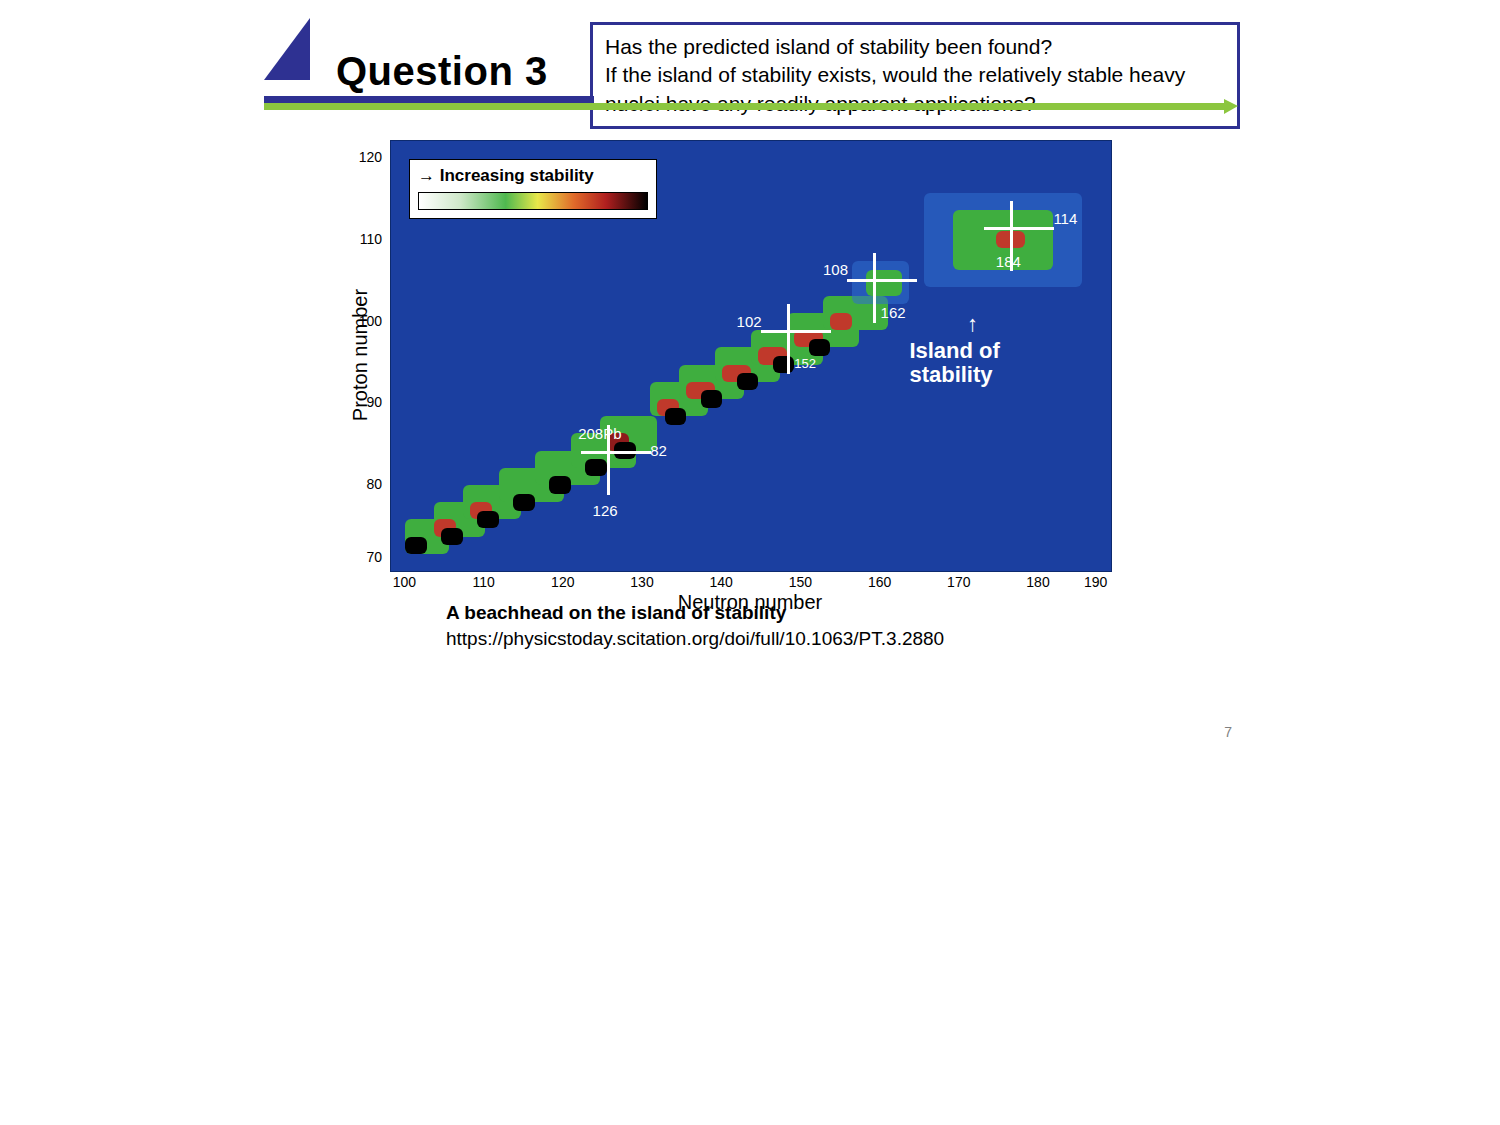Question 3
Has the predicted island of stability been found?
If the island of stability exists, would the relatively stable heavy nuclei have any readily apparent applications?
Proton number
Neutron number
120 110 100 90 80 70
100 110 120 130 140 150 160 170 180 190
→ Increasing stability
208Pb
82
126
102
152
108
162
114
184
↑
Island of
stability
A beachhead on the island of stability
https://physicstoday.scitation.org/doi/full/10.1063/PT.3.2880
7